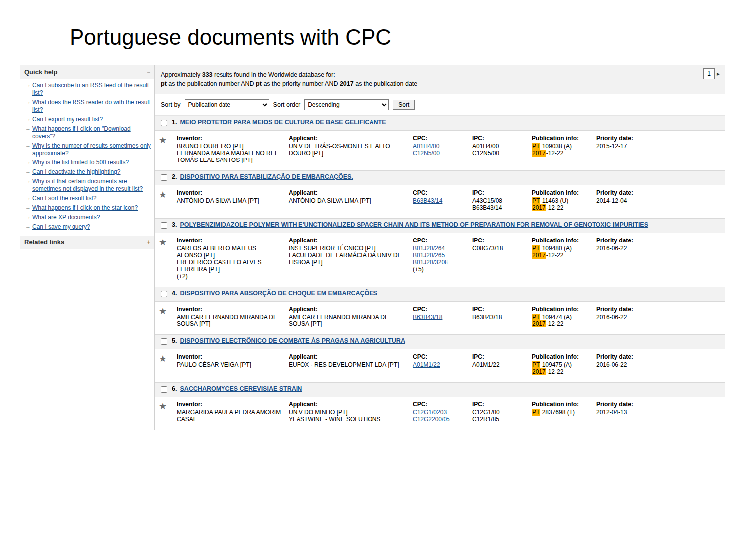Portuguese documents with CPC
Quick help−
Can I subscribe to an RSS feed of the result list?
What does the RSS reader do with the result list?
Can I export my result list?
What happens if I click on "Download covers"?
Why is the number of results sometimes only approximate?
Why is the list limited to 500 results?
Can I deactivate the highlighting?
Why is it that certain documents are sometimes not displayed in the result list?
Can I sort the result list?
What happens if I click on the star icon?
What are XP documents?
Can I save my query?
Related links+
1▸
Approximately 333 results found in the Worldwide database for:
pt as the publication number AND pt as the priority number AND 2017 as the publication date
Sort by Publication date Sort order Descending Sort
1. MEIO PROTETOR PARA MEIOS DE CULTURA DE BASE GELIFICANTE
★
Inventor: BRUNO LOUREIRO [PT]
FERNANDA MARIA MADALENO REI TOMÁS LEAL SANTOS [PT]
Applicant: UNIV DE TRÁS-OS-MONTES E ALTO DOURO [PT]
CPC: A01H4/00 C12N5/00
IPC: A01H4/00
C12N5/00
Publication info: PT 109038 (A)
2017-12-22
Priority date: 2015-12-17
2. DISPOSITIVO PARA ESTABILIZAÇÃO DE EMBARCAÇÕES.
★
Inventor: ANTÓNIO DA SILVA LIMA [PT]
Applicant: ANTÓNIO DA SILVA LIMA [PT]
CPC: B63B43/14
IPC: A43C15/08
B63B43/14
Publication info: PT 11463 (U)
2017-12-22
Priority date: 2014-12-04
3. POLYBENZIMIDAZOLE POLYMER WITH E'UNCTIONALIZED SPACER CHAIN AND ITS METHOD OF PREPARATION FOR REMOVAL OF GENOTOXIC IMPURITIES
★
Inventor: CARLOS ALBERTO MATEUS AFONSO [PT]
FREDERICO CASTELO ALVES FERREIRA [PT]
(+2)
Applicant: INST SUPERIOR TÉCNICO [PT]
FACULDADE DE FARMÁCIA DA UNIV DE LISBOA [PT]
CPC: B01J20/264 B01J20/265 B01J20/3208 (+5)
IPC: C08G73/18
Publication info: PT 109480 (A)
2017-12-22
Priority date: 2016-06-22
4. DISPOSITIVO PARA ABSORÇÃO DE CHOQUE EM EMBARCAÇÕES
★
Inventor: AMILCAR FERNANDO MIRANDA DE SOUSA [PT]
Applicant: AMILCAR FERNANDO MIRANDA DE SOUSA [PT]
CPC: B63B43/18
IPC: B63B43/18
Publication info: PT 109474 (A)
2017-12-22
Priority date: 2016-06-22
5. DISPOSITIVO ELECTRÔNICO DE COMBATE ÀS PRAGAS NA AGRICULTURA
★
Inventor: PAULO CÉSAR VEIGA [PT]
Applicant: EUFOX - RES DEVELOPMENT LDA [PT]
CPC: A01M1/22
IPC: A01M1/22
Publication info: PT 109475 (A)
2017-12-22
Priority date: 2016-06-22
6. SACCHAROMYCES CEREVISIAE STRAIN
★
Inventor: MARGARIDA PAULA PEDRA AMORIM CASAL
Applicant: UNIV DO MINHO [PT]
YEASTWINE - WINE SOLUTIONS
CPC: C12G1/0203 C12G2200/05
IPC: C12G1/00
C12R1/85
Publication info: PT 2837698 (T)
Priority date: 2012-04-13